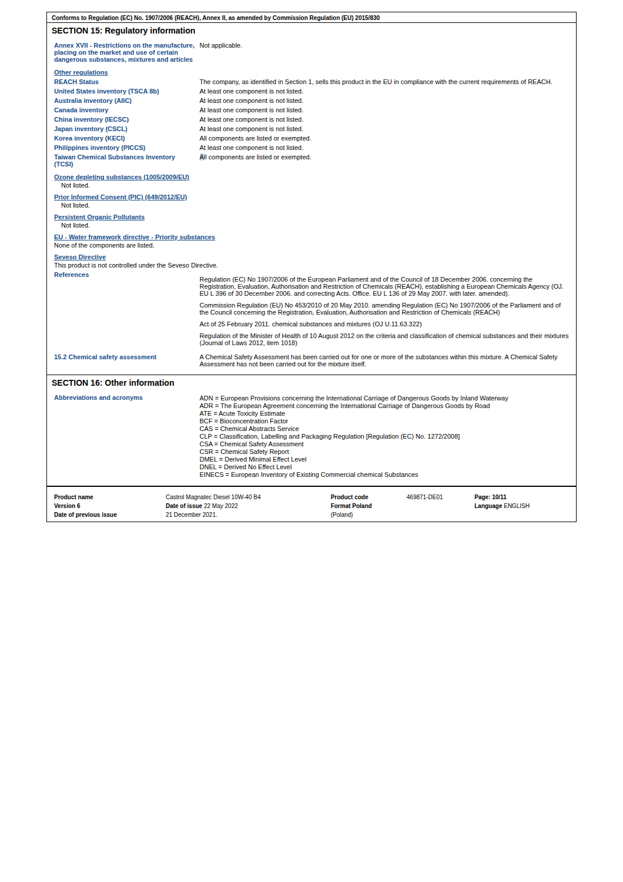Conforms to Regulation (EC) No. 1907/2006 (REACH), Annex II, as amended by Commission Regulation (EU) 2015/830
SECTION 15: Regulatory information
| Annex XVII - Restrictions on the manufacture, placing on the market and use of certain dangerous substances, mixtures and articles | Not applicable. |
Other regulations
| REACH Status | The company, as identified in Section 1, sells this product in the EU in compliance with the current requirements of REACH. |
| United States inventory (TSCA 8b) | At least one component is not listed. |
| Australia inventory (AIIC) | At least one component is not listed. |
| Canada inventory | At least one component is not listed. |
| China inventory (IECSC) | At least one component is not listed. |
| Japan inventory (CSCL) | At least one component is not listed. |
| Korea inventory (KECI) | All components are listed or exempted. |
| Philippines inventory (PICCS) | At least one component is not listed. |
| Taiwan Chemical Substances Inventory (TCSI) | A ll components are listed or exempted. |
Ozone depleting substances (1005/2009/EU)
Not listed.
Prior Informed Consent (PIC) (649/2012/EU)
Not listed.
Persistent Organic Pollutants
Not listed.
EU - Water framework directive - Priority substances
None of the components are listed.
Seveso Directive
This product is not controlled under the Seveso Directive.
| References | Regulation (EC) No 1907/2006 of the European Parliament and of the Council of 18 December 2006. concerning the Registration, Evaluation, Authorisation and Restriction of Chemicals (REACH), establishing a European Chemicals Agency (OJ. EU L 396 of 30 December 2006. and correcting Acts. Office. EU L 136 of 29 May 2007. with later. amended). Commission Regulation (EU) No 453/2010 of 20 May 2010. amending Regulation (EC) No 1907/2006 of the Parliament and of the Council concerning the Registration, Evaluation, Authorisation and Restriction of Chemicals (REACH) Act of 25 February 2011. chemical substances and mixtures (OJ U.11.63.322) Regulation of the Minister of Health of 10 August 2012 on the criteria and classification of chemical substances and their mixtures (Journal of Laws 2012, item 1018) |
| 15.2 Chemical safety assessment | A Chemical Safety Assessment has been carried out for one or more of the substances within this mixture. A Chemical Safety Assessment has not been carried out for the mixture itself. |
SECTION 16: Other information
| Abbreviations and acronyms | ADN = European Provisions concerning the International Carriage of Dangerous Goods by Inland Waterway ADR = The European Agreement concerning the International Carriage of Dangerous Goods by Road ATE = Acute Toxicity Estimate BCF = Bioconcentration Factor CAS = Chemical Abstracts Service CLP = Classification, Labelling and Packaging Regulation [Regulation (EC) No. 1272/2008] CSA = Chemical Safety Assessment CSR = Chemical Safety Report DMEL = Derived Minimal Effect Level DNEL = Derived No Effect Level EINECS = European Inventory of Existing Commercial chemical Substances |
| Product name | Castrol Magnatec Diesel 10W-40 B4 | Product code | 469871-DE01 | Page: 10/11 |
| Version 6 | Date of issue 22 May 2022 | Format Poland | | Language ENGLISH |
| Date of previous issue | 21 December 2021. | (Poland) | | |